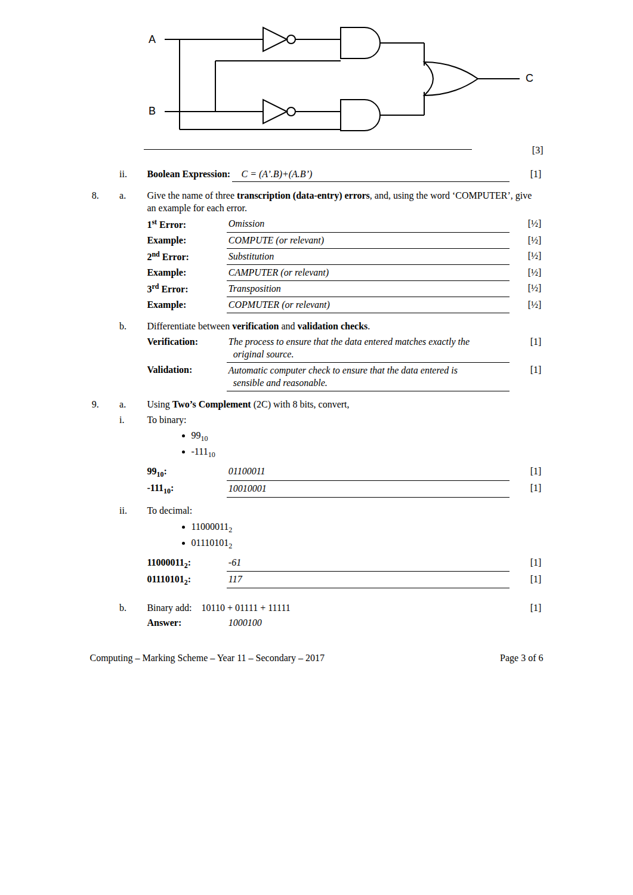A B C
[3]
| | ii. | Boolean Expression: | C = (A’.B)+(A.B’) | [1] |
| 8. | a. | Give the name of three transcription (data-entry) errors , and, using the word ‘COMPUTER’, give an example for each error. |
| | | 1 st Error: | Omission | [½] |
| | | Example: | COMPUTE (or relevant) | [½] |
| | | 2 nd Error: | Substitution | [½] |
| | | Example: | CAMPUTER (or relevant) | [½] |
| | | 3 rd Error: | Transposition | [½] |
| | | Example: | COPMUTER (or relevant) | [½] |
| | b. | Differentiate between verification and validation checks . |
| | | Verification: | The process to ensure that the data entered matches exactly the original source. | [1] |
| | | Validation: | Automatic computer check to ensure that the data entered is sensible and reasonable. | [1] |
| 9. | a. | Using Two’s Complement (2C) with 8 bits, convert, |
| | i. | To binary: |
9910
-11110
| | | 99 10 : | 01100011 | [1] |
| | | -111 10 : | 10010001 | [1] |
| | ii. | To decimal: |
110000112
011101012
| | | 11000011 2 : | -61 | [1] |
| | | 01110101 2 : | 117 | [1] |
| | b. | Binary add: 10110 + 01111 + 11111 | [1] |
| | | Answer: | 1000100 | |
Computing – Marking Scheme – Year 11 – Secondary – 2017 Page 3 of 6